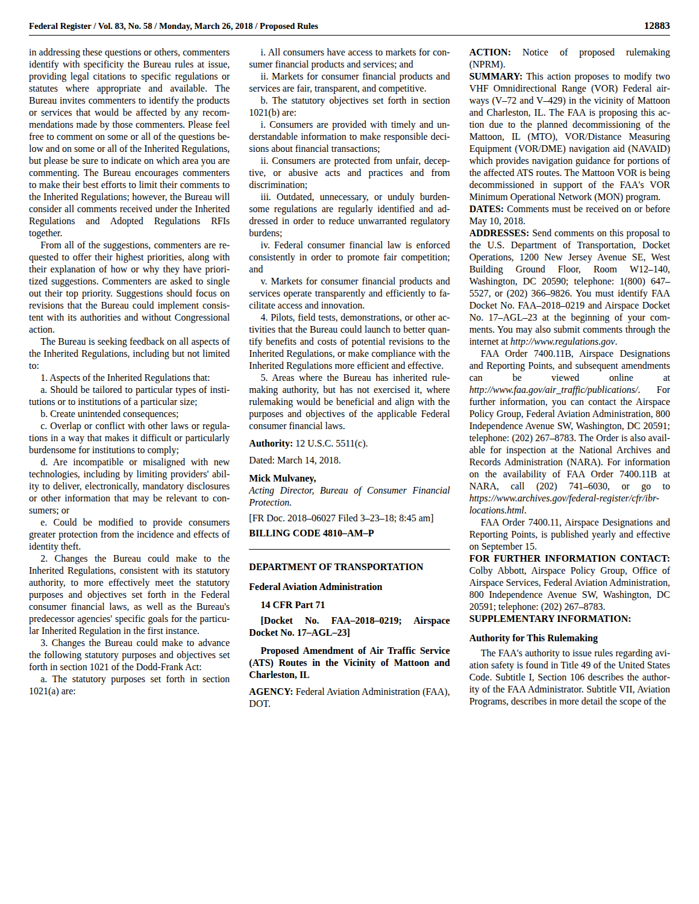Federal Register / Vol. 83, No. 58 / Monday, March 26, 2018 / Proposed Rules
12883
in addressing these questions or others, commenters identify with specificity the Bureau rules at issue, providing legal citations to specific regulations or statutes where appropriate and available. The Bureau invites commenters to identify the products or services that would be affected by any recommendations made by those commenters. Please feel free to comment on some or all of the questions below and on some or all of the Inherited Regulations, but please be sure to indicate on which area you are commenting. The Bureau encourages commenters to make their best efforts to limit their comments to the Inherited Regulations; however, the Bureau will consider all comments received under the Inherited Regulations and Adopted Regulations RFIs together.
From all of the suggestions, commenters are requested to offer their highest priorities, along with their explanation of how or why they have prioritized suggestions. Commenters are asked to single out their top priority. Suggestions should focus on revisions that the Bureau could implement consistent with its authorities and without Congressional action.
The Bureau is seeking feedback on all aspects of the Inherited Regulations, including but not limited to:
1. Aspects of the Inherited Regulations that:
a. Should be tailored to particular types of institutions or to institutions of a particular size;
b. Create unintended consequences;
c. Overlap or conflict with other laws or regulations in a way that makes it difficult or particularly burdensome for institutions to comply;
d. Are incompatible or misaligned with new technologies, including by limiting providers' ability to deliver, electronically, mandatory disclosures or other information that may be relevant to consumers; or
e. Could be modified to provide consumers greater protection from the incidence and effects of identity theft.
2. Changes the Bureau could make to the Inherited Regulations, consistent with its statutory authority, to more effectively meet the statutory purposes and objectives set forth in the Federal consumer financial laws, as well as the Bureau's predecessor agencies' specific goals for the particular Inherited Regulation in the first instance.
3. Changes the Bureau could make to advance the following statutory purposes and objectives set forth in section 1021 of the Dodd-Frank Act:
a. The statutory purposes set forth in section 1021(a) are:
i. All consumers have access to markets for consumer financial products and services; and
ii. Markets for consumer financial products and services are fair, transparent, and competitive.
b. The statutory objectives set forth in section 1021(b) are:
i. Consumers are provided with timely and understandable information to make responsible decisions about financial transactions;
ii. Consumers are protected from unfair, deceptive, or abusive acts and practices and from discrimination;
iii. Outdated, unnecessary, or unduly burdensome regulations are regularly identified and addressed in order to reduce unwarranted regulatory burdens;
iv. Federal consumer financial law is enforced consistently in order to promote fair competition; and
v. Markets for consumer financial products and services operate transparently and efficiently to facilitate access and innovation.
4. Pilots, field tests, demonstrations, or other activities that the Bureau could launch to better quantify benefits and costs of potential revisions to the Inherited Regulations, or make compliance with the Inherited Regulations more efficient and effective.
5. Areas where the Bureau has inherited rulemaking authority, but has not exercised it, where rulemaking would be beneficial and align with the purposes and objectives of the applicable Federal consumer financial laws.
Authority: 12 U.S.C. 5511(c).
Dated: March 14, 2018.
Mick Mulvaney,
Acting Director, Bureau of Consumer Financial Protection.
[FR Doc. 2018–06027 Filed 3–23–18; 8:45 am]
BILLING CODE 4810–AM–P
DEPARTMENT OF TRANSPORTATION
Federal Aviation Administration
14 CFR Part 71
[Docket No. FAA–2018–0219; Airspace Docket No. 17–AGL–23]
Proposed Amendment of Air Traffic Service (ATS) Routes in the Vicinity of Mattoon and Charleston, IL
AGENCY: Federal Aviation Administration (FAA), DOT.
ACTION: Notice of proposed rulemaking (NPRM).
SUMMARY: This action proposes to modify two VHF Omnidirectional Range (VOR) Federal airways (V–72 and V–429) in the vicinity of Mattoon and Charleston, IL. The FAA is proposing this action due to the planned decommissioning of the Mattoon, IL (MTO), VOR/Distance Measuring Equipment (VOR/DME) navigation aid (NAVAID) which provides navigation guidance for portions of the affected ATS routes. The Mattoon VOR is being decommissioned in support of the FAA's VOR Minimum Operational Network (MON) program.
DATES: Comments must be received on or before May 10, 2018.
ADDRESSES: Send comments on this proposal to the U.S. Department of Transportation, Docket Operations, 1200 New Jersey Avenue SE, West Building Ground Floor, Room W12–140, Washington, DC 20590; telephone: 1(800) 647–5527, or (202) 366–9826. You must identify FAA Docket No. FAA–2018–0219 and Airspace Docket No. 17–AGL–23 at the beginning of your comments. You may also submit comments through the internet at http://www.regulations.gov.
FAA Order 7400.11B, Airspace Designations and Reporting Points, and subsequent amendments can be viewed online at http://www.faa.gov/air_traffic/publications/. For further information, you can contact the Airspace Policy Group, Federal Aviation Administration, 800 Independence Avenue SW, Washington, DC 20591; telephone: (202) 267–8783. The Order is also available for inspection at the National Archives and Records Administration (NARA). For information on the availability of FAA Order 7400.11B at NARA, call (202) 741–6030, or go to https://www.archives.gov/federal-register/cfr/ibr-locations.html.
FAA Order 7400.11, Airspace Designations and Reporting Points, is published yearly and effective on September 15.
FOR FURTHER INFORMATION CONTACT: Colby Abbott, Airspace Policy Group, Office of Airspace Services, Federal Aviation Administration, 800 Independence Avenue SW, Washington, DC 20591; telephone: (202) 267–8783.
SUPPLEMENTARY INFORMATION:
Authority for This Rulemaking
The FAA's authority to issue rules regarding aviation safety is found in Title 49 of the United States Code. Subtitle I, Section 106 describes the authority of the FAA Administrator. Subtitle VII, Aviation Programs, describes in more detail the scope of the